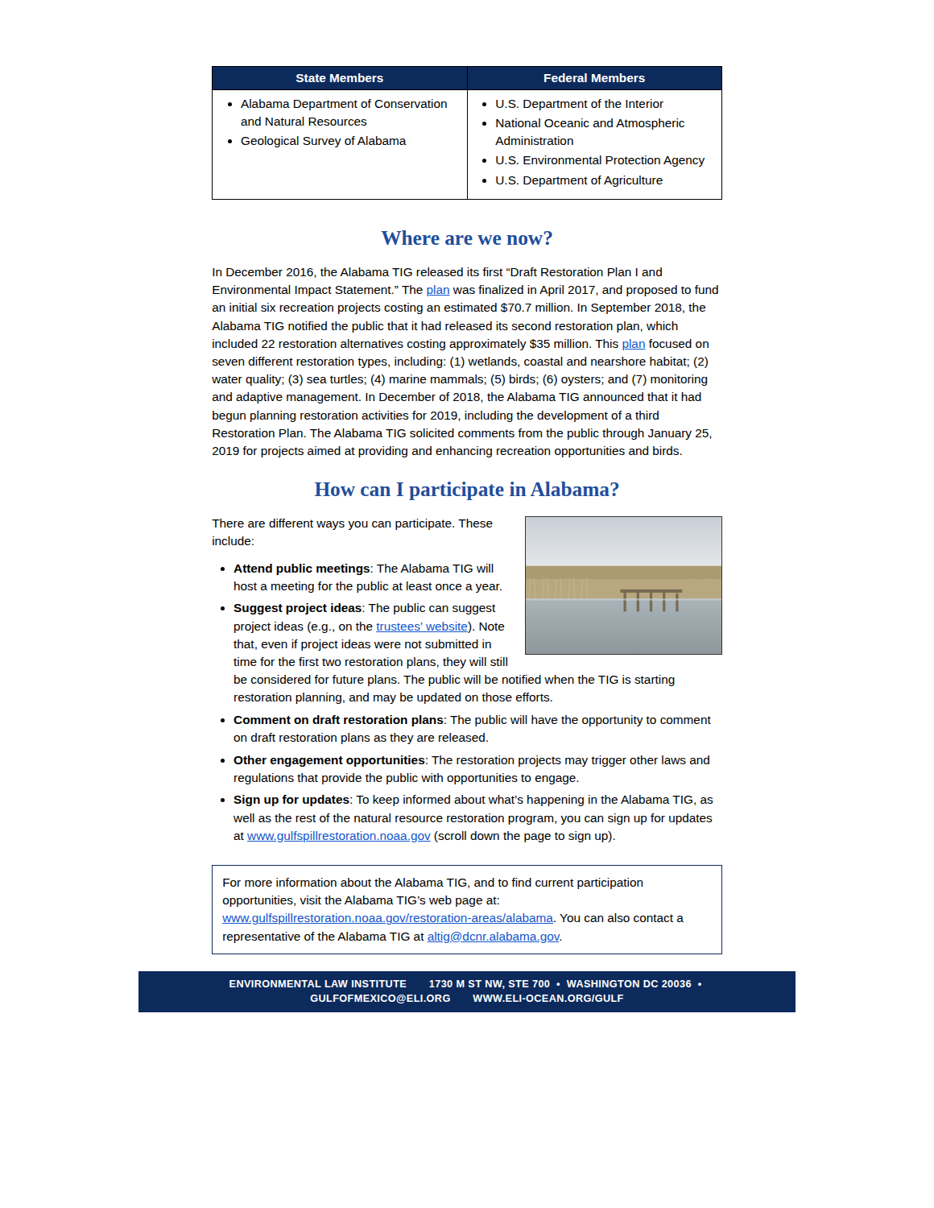| State Members | Federal Members |
| --- | --- |
| Alabama Department of Conservation and Natural Resources Geological Survey of Alabama | U.S. Department of the Interior National Oceanic and Atmospheric Administration U.S. Environmental Protection Agency U.S. Department of Agriculture |
Where are we now?
In December 2016, the Alabama TIG released its first “Draft Restoration Plan I and Environmental Impact Statement.” The plan was finalized in April 2017, and proposed to fund an initial six recreation projects costing an estimated $70.7 million. In September 2018, the Alabama TIG notified the public that it had released its second restoration plan, which included 22 restoration alternatives costing approximately $35 million. This plan focused on seven different restoration types, including: (1) wetlands, coastal and nearshore habitat; (2) water quality; (3) sea turtles; (4) marine mammals; (5) birds; (6) oysters; and (7) monitoring and adaptive management. In December of 2018, the Alabama TIG announced that it had begun planning restoration activities for 2019, including the development of a third Restoration Plan. The Alabama TIG solicited comments from the public through January 25, 2019 for projects aimed at providing and enhancing recreation opportunities and birds.
How can I participate in Alabama?
There are different ways you can participate. These include:
Attend public meetings: The Alabama TIG will host a meeting for the public at least once a year.
Suggest project ideas: The public can suggest project ideas (e.g., on the trustees’ website). Note that, even if project ideas were not submitted in time for the first two restoration plans, they will still be considered for future plans. The public will be notified when the TIG is starting restoration planning, and may be updated on those efforts.
Comment on draft restoration plans: The public will have the opportunity to comment on draft restoration plans as they are released.
Other engagement opportunities: The restoration projects may trigger other laws and regulations that provide the public with opportunities to engage.
Sign up for updates: To keep informed about what’s happening in the Alabama TIG, as well as the rest of the natural resource restoration program, you can sign up for updates at www.gulfspillrestoration.noaa.gov (scroll down the page to sign up).
For more information about the Alabama TIG, and to find current participation opportunities, visit the Alabama TIG’s web page at: www.gulfspillrestoration.noaa.gov/restoration-areas/alabama. You can also contact a representative of the Alabama TIG at altig@dcnr.alabama.gov.
ENVIRONMENTAL LAW INSTITUTE 1730 M ST NW, STE 700 • WASHINGTON DC 20036 • GULFOFMEXICO@ELI.ORG WWW.ELI-OCEAN.ORG/GULF